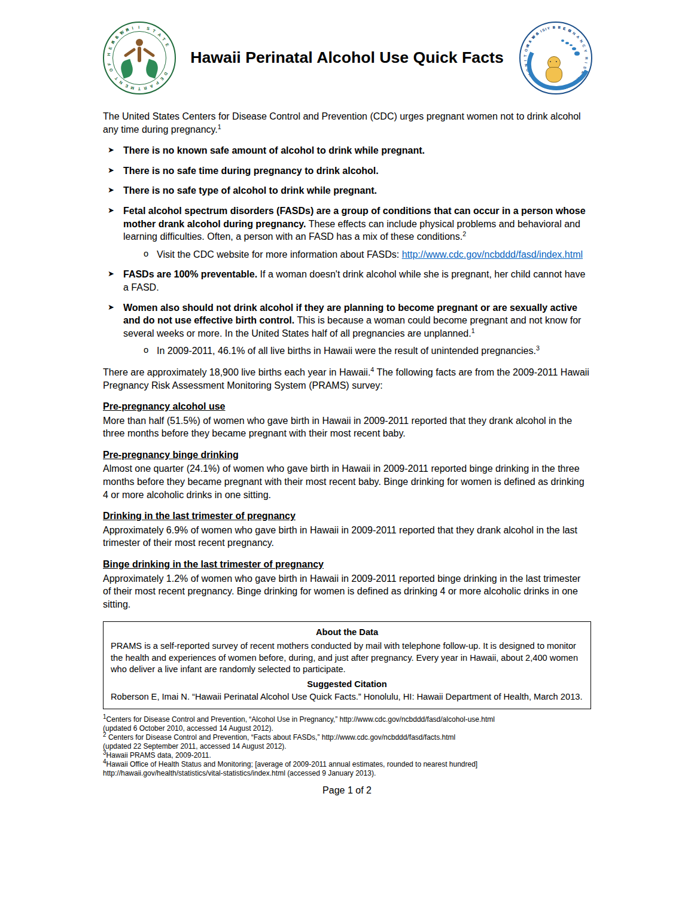H A W A I I S T A T E D E P A R T M E N T O F H E A L T H
Hawaii Perinatal Alcohol Use Quick Facts
H A W A I I P R E G N A N C Y R I S K A S S E S S M E N T M O N I T O R I N G S Y S T E M
The United States Centers for Disease Control and Prevention (CDC) urges pregnant women not to drink alcohol any time during pregnancy.1
There is no known safe amount of alcohol to drink while pregnant.
There is no safe time during pregnancy to drink alcohol.
There is no safe type of alcohol to drink while pregnant.
Fetal alcohol spectrum disorders (FASDs) are a group of conditions that can occur in a person whose mother drank alcohol during pregnancy. These effects can include physical problems and behavioral and learning difficulties. Often, a person with an FASD has a mix of these conditions.2
Visit the CDC website for more information about FASDs: http://www.cdc.gov/ncbddd/fasd/index.html
FASDs are 100% preventable. If a woman doesn't drink alcohol while she is pregnant, her child cannot have a FASD.
Women also should not drink alcohol if they are planning to become pregnant or are sexually active and do not use effective birth control. This is because a woman could become pregnant and not know for several weeks or more. In the United States half of all pregnancies are unplanned.1
In 2009-2011, 46.1% of all live births in Hawaii were the result of unintended pregnancies.3
There are approximately 18,900 live births each year in Hawaii.4 The following facts are from the 2009-2011 Hawaii Pregnancy Risk Assessment Monitoring System (PRAMS) survey:
Pre-pregnancy alcohol use
More than half (51.5%) of women who gave birth in Hawaii in 2009-2011 reported that they drank alcohol in the three months before they became pregnant with their most recent baby.
Pre-pregnancy binge drinking
Almost one quarter (24.1%) of women who gave birth in Hawaii in 2009-2011 reported binge drinking in the three months before they became pregnant with their most recent baby. Binge drinking for women is defined as drinking 4 or more alcoholic drinks in one sitting.
Drinking in the last trimester of pregnancy
Approximately 6.9% of women who gave birth in Hawaii in 2009-2011 reported that they drank alcohol in the last trimester of their most recent pregnancy.
Binge drinking in the last trimester of pregnancy
Approximately 1.2% of women who gave birth in Hawaii in 2009-2011 reported binge drinking in the last trimester of their most recent pregnancy. Binge drinking for women is defined as drinking 4 or more alcoholic drinks in one sitting.
About the Data
PRAMS is a self-reported survey of recent mothers conducted by mail with telephone follow-up. It is designed to monitor the health and experiences of women before, during, and just after pregnancy. Every year in Hawaii, about 2,400 women who deliver a live infant are randomly selected to participate.
Suggested Citation
Roberson E, Imai N. “Hawaii Perinatal Alcohol Use Quick Facts.” Honolulu, HI: Hawaii Department of Health, March 2013.
1Centers for Disease Control and Prevention, “Alcohol Use in Pregnancy,” http://www.cdc.gov/ncbddd/fasd/alcohol-use.html
(updated 6 October 2010, accessed 14 August 2012).
2 Centers for Disease Control and Prevention, “Facts about FASDs,” http://www.cdc.gov/ncbddd/fasd/facts.html
(updated 22 September 2011, accessed 14 August 2012).
3Hawaii PRAMS data, 2009-2011.
4Hawaii Office of Health Status and Monitoring; [average of 2009-2011 annual estimates, rounded to nearest hundred]
http://hawaii.gov/health/statistics/vital-statistics/index.html (accessed 9 January 2013).
Page 1 of 2